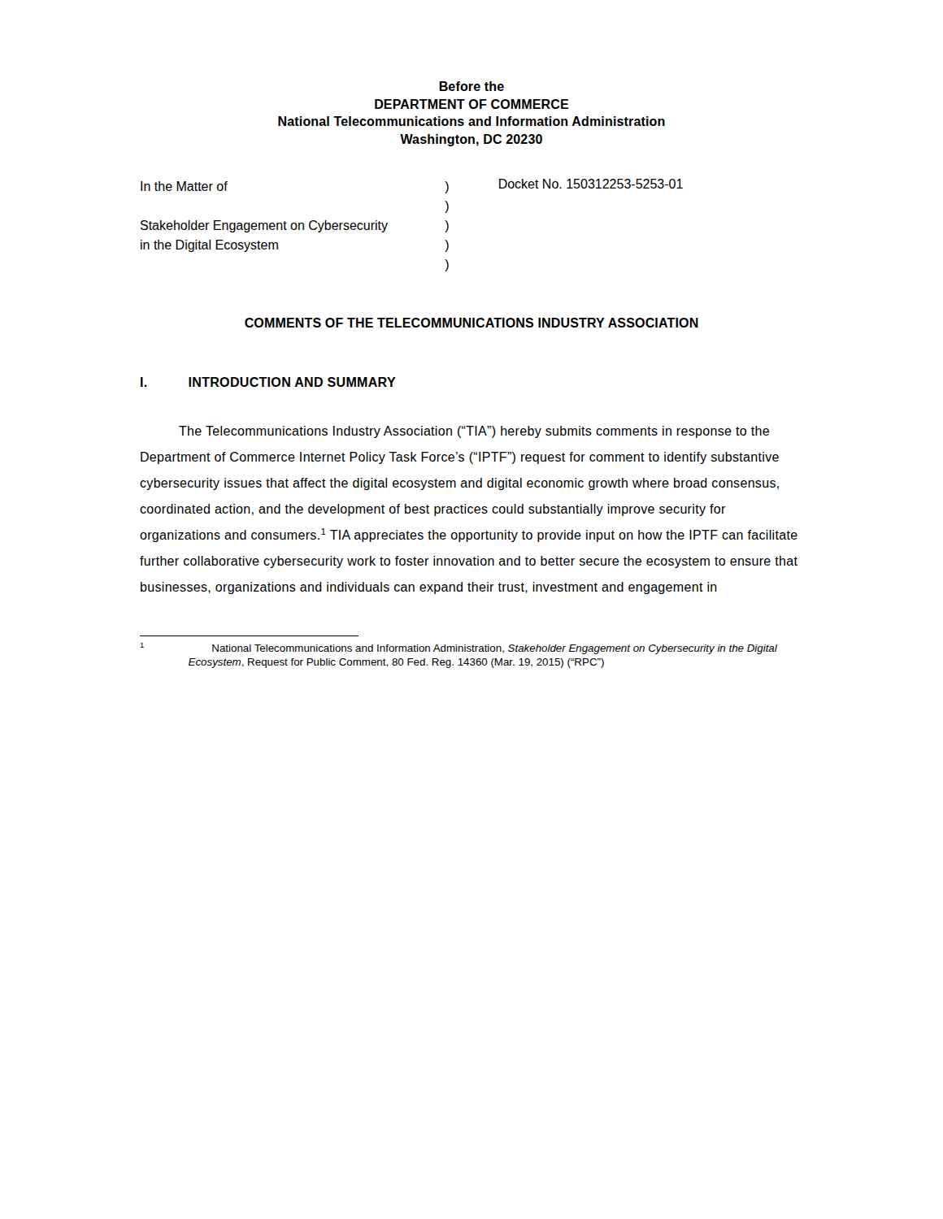Before the
DEPARTMENT OF COMMERCE
National Telecommunications and Information Administration
Washington, DC 20230
| In the Matter of Stakeholder Engagement on Cybersecurity in the Digital Ecosystem | ) ) ) ) ) | Docket No. 150312253-5253-01 |
COMMENTS OF THE TELECOMMUNICATIONS INDUSTRY ASSOCIATION
I. INTRODUCTION AND SUMMARY
The Telecommunications Industry Association (“TIA”) hereby submits comments in response to the Department of Commerce Internet Policy Task Force’s (“IPTF”) request for comment to identify substantive cybersecurity issues that affect the digital ecosystem and digital economic growth where broad consensus, coordinated action, and the development of best practices could substantially improve security for organizations and consumers.1 TIA appreciates the opportunity to provide input on how the IPTF can facilitate further collaborative cybersecurity work to foster innovation and to better secure the ecosystem to ensure that businesses, organizations and individuals can expand their trust, investment and engagement in
1
National Telecommunications and Information Administration, Stakeholder Engagement on Cybersecurity in the Digital Ecosystem, Request for Public Comment, 80 Fed. Reg. 14360 (Mar. 19, 2015) (“RPC”)